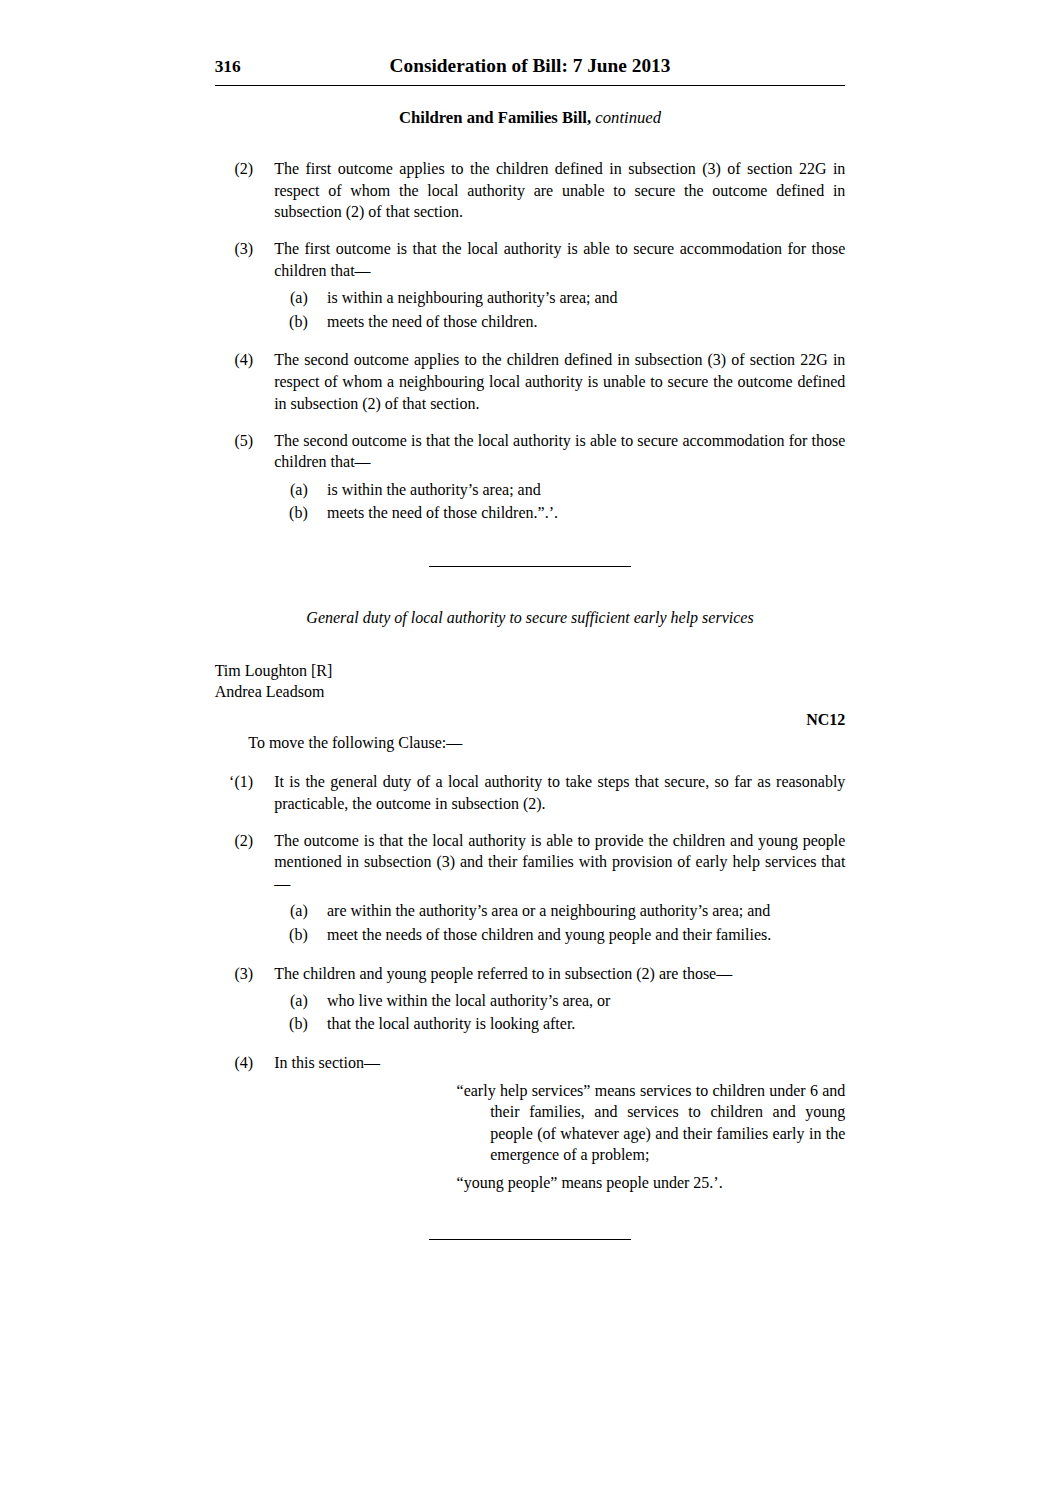316
Consideration of Bill: 7 June 2013
Children and Families Bill, continued
(2)
The first outcome applies to the children defined in subsection (3) of section 22G in respect of whom the local authority are unable to secure the outcome defined in subsection (2) of that section.
(3)
The first outcome is that the local authority is able to secure accommodation for those children that—
(a)
is within a neighbouring authority’s area; and
(b)
meets the need of those children.
(4)
The second outcome applies to the children defined in subsection (3) of section 22G in respect of whom a neighbouring local authority is unable to secure the outcome defined in subsection (2) of that section.
(5)
The second outcome is that the local authority is able to secure accommodation for those children that—
(a)
is within the authority’s area; and
(b)
meets the need of those children.”.’.
General duty of local authority to secure sufficient early help services
Tim Loughton [R]
Andrea Leadsom
NC12
To move the following Clause:—
‘(1)
It is the general duty of a local authority to take steps that secure, so far as reasonably practicable, the outcome in subsection (2).
(2)
The outcome is that the local authority is able to provide the children and young people mentioned in subsection (3) and their families with provision of early help services that—
(a)
are within the authority’s area or a neighbouring authority’s area; and
(b)
meet the needs of those children and young people and their families.
(3)
The children and young people referred to in subsection (2) are those—
(a)
who live within the local authority’s area, or
(b)
that the local authority is looking after.
(4)
In this section—
“early help services” means services to children under 6 and their families, and services to children and young people (of whatever age) and their families early in the emergence of a problem;
“young people” means people under 25.’.